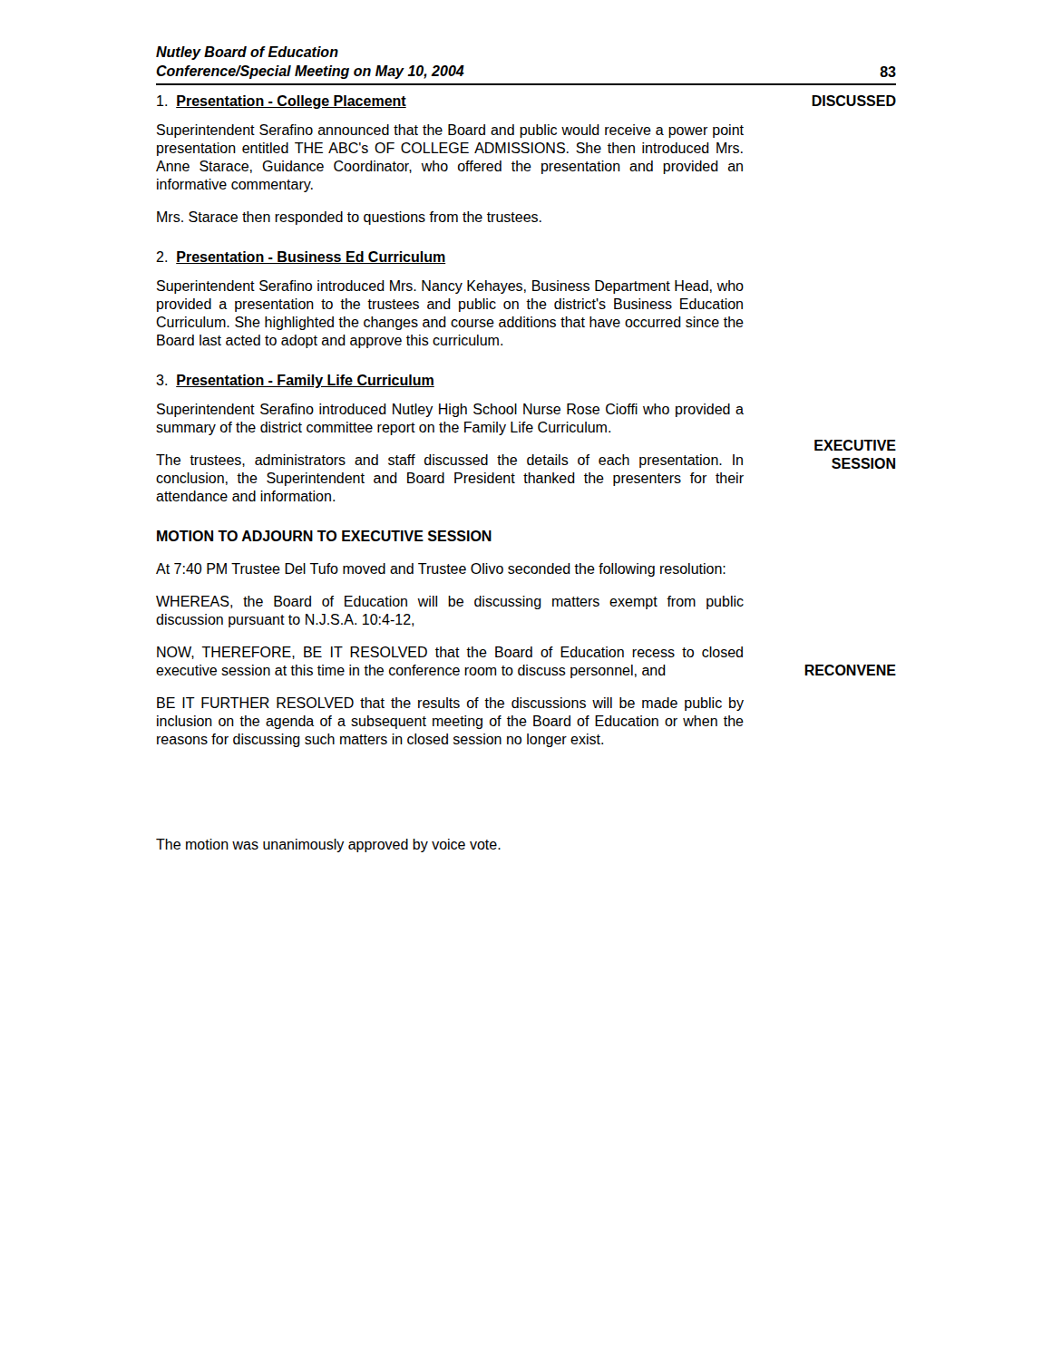Nutley Board of Education
Conference/Special Meeting on May 10, 2004
83
1. Presentation - College Placement
Superintendent Serafino announced that the Board and public would receive a power point presentation entitled THE ABC's OF COLLEGE ADMISSIONS. She then introduced Mrs. Anne Starace, Guidance Coordinator, who offered the presentation and provided an informative commentary.
Mrs. Starace then responded to questions from the trustees.
2. Presentation - Business Ed Curriculum
Superintendent Serafino introduced Mrs. Nancy Kehayes, Business Department Head, who provided a presentation to the trustees and public on the district's Business Education Curriculum. She highlighted the changes and course additions that have occurred since the Board last acted to adopt and approve this curriculum.
3. Presentation - Family Life Curriculum
Superintendent Serafino introduced Nutley High School Nurse Rose Cioffi who provided a summary of the district committee report on the Family Life Curriculum.
The trustees, administrators and staff discussed the details of each presentation. In conclusion, the Superintendent and Board President thanked the presenters for their attendance and information.
MOTION TO ADJOURN TO EXECUTIVE SESSION
At 7:40 PM Trustee Del Tufo moved and Trustee Olivo seconded the following resolution:
WHEREAS, the Board of Education will be discussing matters exempt from public discussion pursuant to N.J.S.A. 10:4-12,
NOW, THEREFORE, BE IT RESOLVED that the Board of Education recess to closed executive session at this time in the conference room to discuss personnel, and
BE IT FURTHER RESOLVED that the results of the discussions will be made public by inclusion on the agenda of a subsequent meeting of the Board of Education or when the reasons for discussing such matters in closed session no longer exist.
The motion was unanimously approved by voice vote.
DISCUSSED
EXECUTIVE
SESSION
RECONVENE